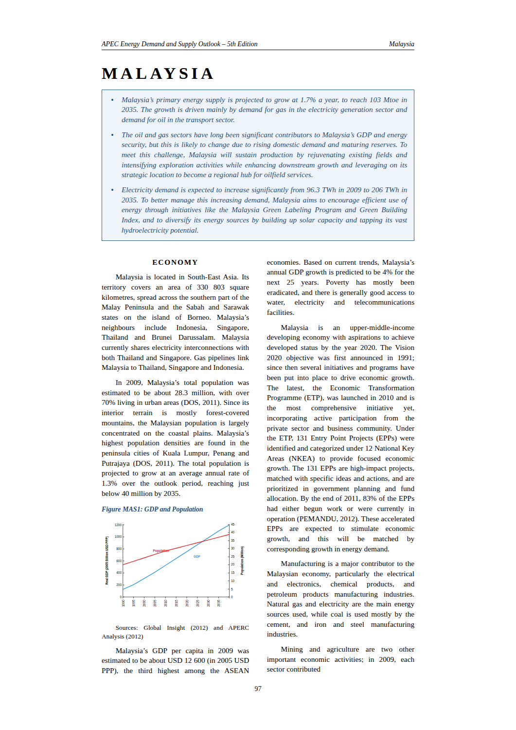APEC Energy Demand and Supply Outlook – 5th Edition Malaysia
MALAYSIA
Malaysia’s primary energy supply is projected to grow at 1.7% a year, to reach 103 Mtoe in 2035. The growth is driven mainly by demand for gas in the electricity generation sector and demand for oil in the transport sector.
The oil and gas sectors have long been significant contributors to Malaysia’s GDP and energy security, but this is likely to change due to rising domestic demand and maturing reserves. To meet this challenge, Malaysia will sustain production by rejuvenating existing fields and intensifying exploration activities while enhancing downstream growth and leveraging on its strategic location to become a regional hub for oilfield services.
Electricity demand is expected to increase significantly from 96.3 TWh in 2009 to 206 TWh in 2035. To better manage this increasing demand, Malaysia aims to encourage efficient use of energy through initiatives like the Malaysia Green Labeling Program and Green Building Index, and to diversify its energy sources by building up solar capacity and tapping its vast hydroelectricity potential.
ECONOMY
Malaysia is located in South-East Asia. Its territory covers an area of 330 803 square kilometres, spread across the southern part of the Malay Peninsula and the Sabah and Sarawak states on the island of Borneo. Malaysia’s neighbours include Indonesia, Singapore, Thailand and Brunei Darussalam. Malaysia currently shares electricity interconnections with both Thailand and Singapore. Gas pipelines link Malaysia to Thailand, Singapore and Indonesia.
In 2009, Malaysia’s total population was estimated to be about 28.3 million, with over 70% living in urban areas (DOS, 2011). Since its interior terrain is mostly forest-covered mountains, the Malaysian population is largely concentrated on the coastal plains. Malaysia’s highest population densities are found in the peninsula cities of Kuala Lumpur, Penang and Putrajaya (DOS, 2011). The total population is projected to grow at an average annual rate of 1.3% over the outlook period, reaching just below 40 million by 2035.
Figure MAS1: GDP and Population
0 200 400 600 800 1000 1200 0 5 10 15 20 25 30 35 40 45 1990 1995 2000 2005 2010 2015 2020 2025 2030 2035 Real GDP (2005 Billion USD PPP) Population (Million) Population GDP
Sources: Global Insight (2012) and APERC Analysis (2012)
Malaysia’s GDP per capita in 2009 was estimated to be about USD 12 600 (in 2005 USD PPP), the third highest among the ASEAN economies. Based on current trends, Malaysia’s annual GDP growth is predicted to be 4% for the next 25 years. Poverty has mostly been eradicated, and there is generally good access to water, electricity and telecommunications facilities.
Malaysia is an upper-middle-income developing economy with aspirations to achieve developed status by the year 2020. The Vision 2020 objective was first announced in 1991; since then several initiatives and programs have been put into place to drive economic growth. The latest, the Economic Transformation Programme (ETP), was launched in 2010 and is the most comprehensive initiative yet, incorporating active participation from the private sector and business community. Under the ETP, 131 Entry Point Projects (EPPs) were identified and categorized under 12 National Key Areas (NKEA) to provide focused economic growth. The 131 EPPs are high-impact projects, matched with specific ideas and actions, and are prioritized in government planning and fund allocation. By the end of 2011, 83% of the EPPs had either begun work or were currently in operation (PEMANDU, 2012). These accelerated EPPs are expected to stimulate economic growth, and this will be matched by corresponding growth in energy demand.
Manufacturing is a major contributor to the Malaysian economy, particularly the electrical and electronics, chemical products, and petroleum products manufacturing industries. Natural gas and electricity are the main energy sources used, while coal is used mostly by the cement, and iron and steel manufacturing industries.
Mining and agriculture are two other important economic activities; in 2009, each sector contributed
97